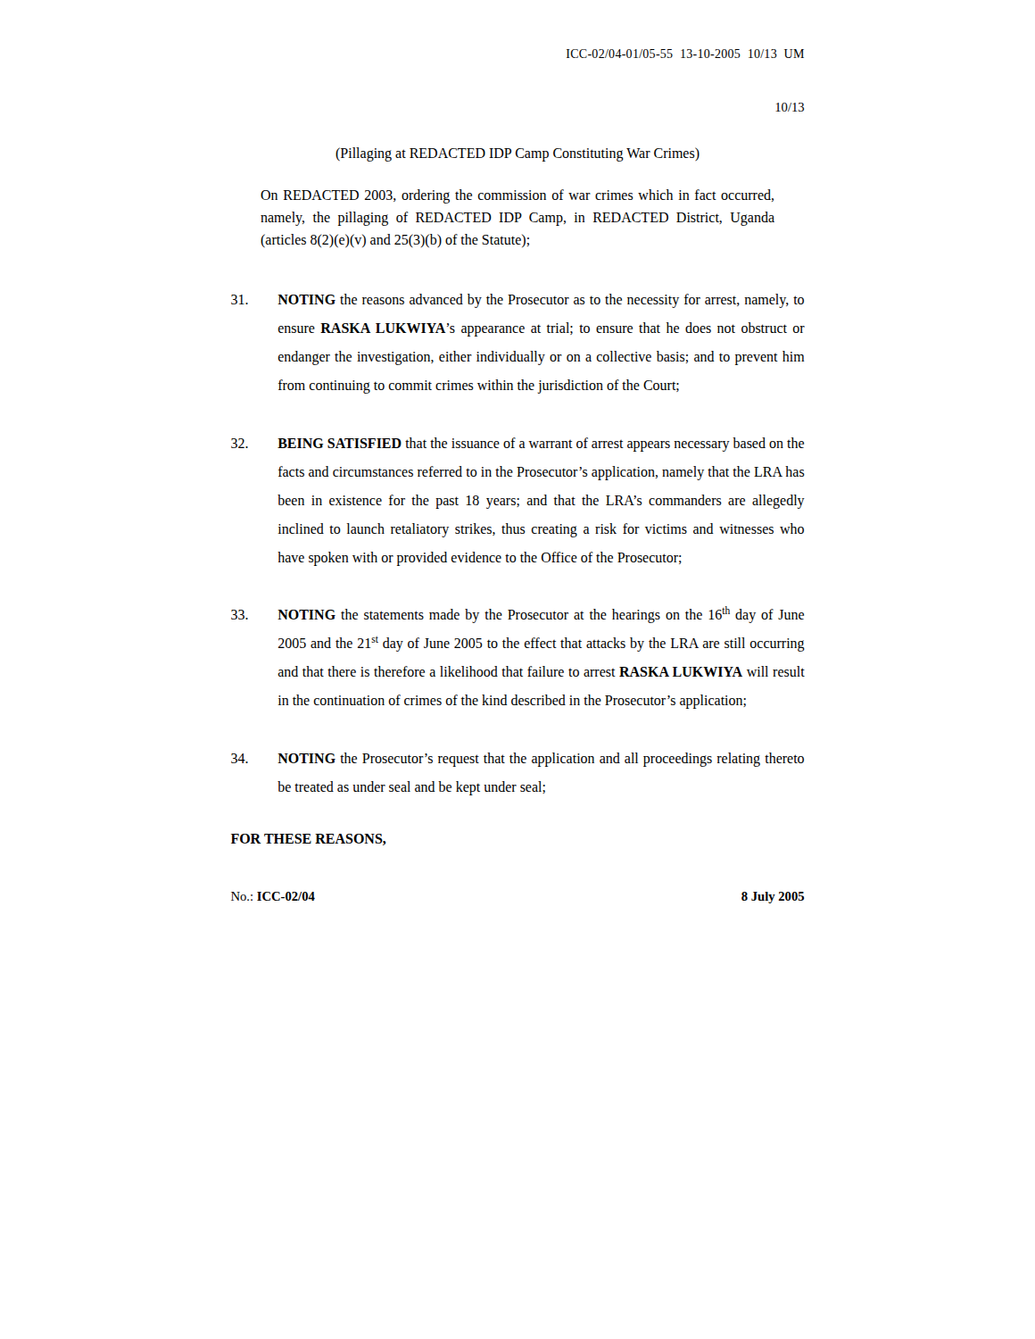ICC-02/04-01/05-55 13-10-2005 10/13 UM
10/13
(Pillaging at REDACTED IDP Camp Constituting War Crimes)
On REDACTED 2003, ordering the commission of war crimes which in fact occurred, namely, the pillaging of REDACTED IDP Camp, in REDACTED District, Uganda (articles 8(2)(e)(v) and 25(3)(b) of the Statute);
31. NOTING the reasons advanced by the Prosecutor as to the necessity for arrest, namely, to ensure RASKA LUKWIYA’s appearance at trial; to ensure that he does not obstruct or endanger the investigation, either individually or on a collective basis; and to prevent him from continuing to commit crimes within the jurisdiction of the Court;
32. BEING SATISFIED that the issuance of a warrant of arrest appears necessary based on the facts and circumstances referred to in the Prosecutor’s application, namely that the LRA has been in existence for the past 18 years; and that the LRA’s commanders are allegedly inclined to launch retaliatory strikes, thus creating a risk for victims and witnesses who have spoken with or provided evidence to the Office of the Prosecutor;
33. NOTING the statements made by the Prosecutor at the hearings on the 16th day of June 2005 and the 21st day of June 2005 to the effect that attacks by the LRA are still occurring and that there is therefore a likelihood that failure to arrest RASKA LUKWIYA will result in the continuation of crimes of the kind described in the Prosecutor’s application;
34. NOTING the Prosecutor’s request that the application and all proceedings relating thereto be treated as under seal and be kept under seal;
FOR THESE REASONS,
No.: ICC-02/04
8 July 2005